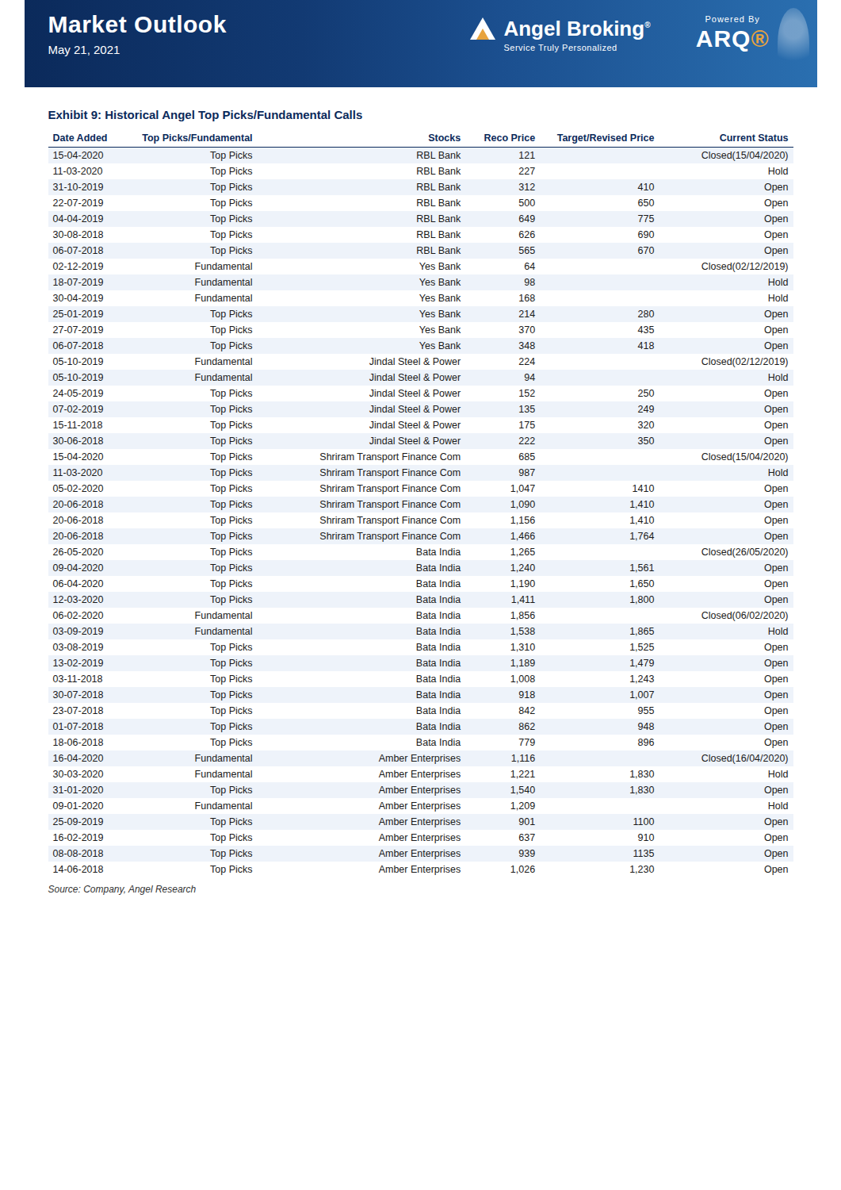Market Outlook
May 21, 2021
Angel Broking®
Service Truly Personalized
Powered By
ARQ®
Exhibit 9: Historical Angel Top Picks/Fundamental Calls
| Date Added | Top Picks/Fundamental | Stocks | Reco Price | Target/Revised Price | Current Status |
| --- | --- | --- | --- | --- | --- |
| 15-04-2020 | Top Picks | RBL Bank | 121 | | Closed(15/04/2020) |
| 11-03-2020 | Top Picks | RBL Bank | 227 | | Hold |
| 31-10-2019 | Top Picks | RBL Bank | 312 | 410 | Open |
| 22-07-2019 | Top Picks | RBL Bank | 500 | 650 | Open |
| 04-04-2019 | Top Picks | RBL Bank | 649 | 775 | Open |
| 30-08-2018 | Top Picks | RBL Bank | 626 | 690 | Open |
| 06-07-2018 | Top Picks | RBL Bank | 565 | 670 | Open |
| 02-12-2019 | Fundamental | Yes Bank | 64 | | Closed(02/12/2019) |
| 18-07-2019 | Fundamental | Yes Bank | 98 | | Hold |
| 30-04-2019 | Fundamental | Yes Bank | 168 | | Hold |
| 25-01-2019 | Top Picks | Yes Bank | 214 | 280 | Open |
| 27-07-2019 | Top Picks | Yes Bank | 370 | 435 | Open |
| 06-07-2018 | Top Picks | Yes Bank | 348 | 418 | Open |
| 05-10-2019 | Fundamental | Jindal Steel & Power | 224 | | Closed(02/12/2019) |
| 05-10-2019 | Fundamental | Jindal Steel & Power | 94 | | Hold |
| 24-05-2019 | Top Picks | Jindal Steel & Power | 152 | 250 | Open |
| 07-02-2019 | Top Picks | Jindal Steel & Power | 135 | 249 | Open |
| 15-11-2018 | Top Picks | Jindal Steel & Power | 175 | 320 | Open |
| 30-06-2018 | Top Picks | Jindal Steel & Power | 222 | 350 | Open |
| 15-04-2020 | Top Picks | Shriram Transport Finance Com | 685 | | Closed(15/04/2020) |
| 11-03-2020 | Top Picks | Shriram Transport Finance Com | 987 | | Hold |
| 05-02-2020 | Top Picks | Shriram Transport Finance Com | 1,047 | 1410 | Open |
| 20-06-2018 | Top Picks | Shriram Transport Finance Com | 1,090 | 1,410 | Open |
| 20-06-2018 | Top Picks | Shriram Transport Finance Com | 1,156 | 1,410 | Open |
| 20-06-2018 | Top Picks | Shriram Transport Finance Com | 1,466 | 1,764 | Open |
| 26-05-2020 | Top Picks | Bata India | 1,265 | | Closed(26/05/2020) |
| 09-04-2020 | Top Picks | Bata India | 1,240 | 1,561 | Open |
| 06-04-2020 | Top Picks | Bata India | 1,190 | 1,650 | Open |
| 12-03-2020 | Top Picks | Bata India | 1,411 | 1,800 | Open |
| 06-02-2020 | Fundamental | Bata India | 1,856 | | Closed(06/02/2020) |
| 03-09-2019 | Fundamental | Bata India | 1,538 | 1,865 | Hold |
| 03-08-2019 | Top Picks | Bata India | 1,310 | 1,525 | Open |
| 13-02-2019 | Top Picks | Bata India | 1,189 | 1,479 | Open |
| 03-11-2018 | Top Picks | Bata India | 1,008 | 1,243 | Open |
| 30-07-2018 | Top Picks | Bata India | 918 | 1,007 | Open |
| 23-07-2018 | Top Picks | Bata India | 842 | 955 | Open |
| 01-07-2018 | Top Picks | Bata India | 862 | 948 | Open |
| 18-06-2018 | Top Picks | Bata India | 779 | 896 | Open |
| 16-04-2020 | Fundamental | Amber Enterprises | 1,116 | | Closed(16/04/2020) |
| 30-03-2020 | Fundamental | Amber Enterprises | 1,221 | 1,830 | Hold |
| 31-01-2020 | Top Picks | Amber Enterprises | 1,540 | 1,830 | Open |
| 09-01-2020 | Fundamental | Amber Enterprises | 1,209 | | Hold |
| 25-09-2019 | Top Picks | Amber Enterprises | 901 | 1100 | Open |
| 16-02-2019 | Top Picks | Amber Enterprises | 637 | 910 | Open |
| 08-08-2018 | Top Picks | Amber Enterprises | 939 | 1135 | Open |
| 14-06-2018 | Top Picks | Amber Enterprises | 1,026 | 1,230 | Open |
Source: Company, Angel Research